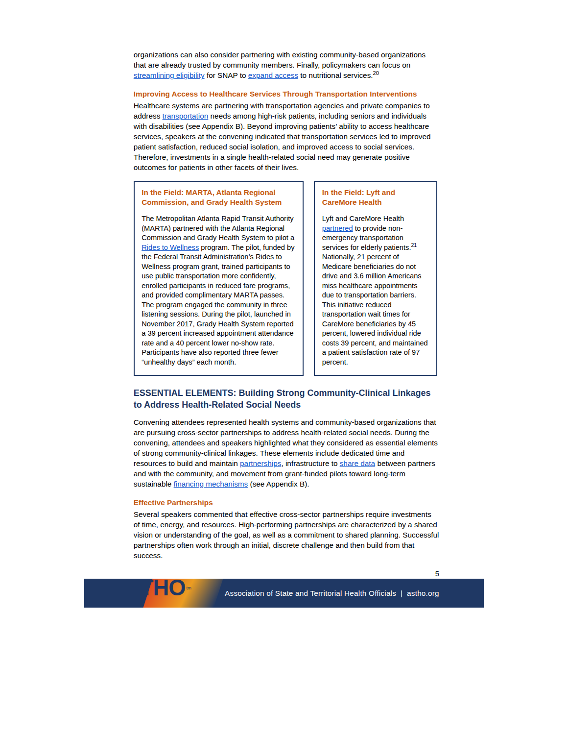organizations can also consider partnering with existing community-based organizations that are already trusted by community members. Finally, policymakers can focus on streamlining eligibility for SNAP to expand access to nutritional services.20
Improving Access to Healthcare Services Through Transportation Interventions
Healthcare systems are partnering with transportation agencies and private companies to address transportation needs among high-risk patients, including seniors and individuals with disabilities (see Appendix B). Beyond improving patients’ ability to access healthcare services, speakers at the convening indicated that transportation services led to improved patient satisfaction, reduced social isolation, and improved access to social services. Therefore, investments in a single health-related social need may generate positive outcomes for patients in other facets of their lives.
In the Field: MARTA, Atlanta Regional Commission, and Grady Health System
The Metropolitan Atlanta Rapid Transit Authority (MARTA) partnered with the Atlanta Regional Commission and Grady Health System to pilot a Rides to Wellness program. The pilot, funded by the Federal Transit Administration’s Rides to Wellness program grant, trained participants to use public transportation more confidently, enrolled participants in reduced fare programs, and provided complimentary MARTA passes. The program engaged the community in three listening sessions. During the pilot, launched in November 2017, Grady Health System reported a 39 percent increased appointment attendance rate and a 40 percent lower no-show rate. Participants have also reported three fewer “unhealthy days” each month.
In the Field: Lyft and CareMore Health
Lyft and CareMore Health partnered to provide non-emergency transportation services for elderly patients.21 Nationally, 21 percent of Medicare beneficiaries do not drive and 3.6 million Americans miss healthcare appointments due to transportation barriers. This initiative reduced transportation wait times for CareMore beneficiaries by 45 percent, lowered individual ride costs 39 percent, and maintained a patient satisfaction rate of 97 percent.
ESSENTIAL ELEMENTS: Building Strong Community-Clinical Linkages to Address Health-Related Social Needs
Convening attendees represented health systems and community-based organizations that are pursuing cross-sector partnerships to address health-related social needs. During the convening, attendees and speakers highlighted what they considered as essential elements of strong community-clinical linkages. These elements include dedicated time and resources to build and maintain partnerships, infrastructure to share data between partners and with the community, and movement from grant-funded pilots toward long-term sustainable financing mechanisms (see Appendix B).
Effective Partnerships
Several speakers commented that effective cross-sector partnerships require investments of time, energy, and resources. High-performing partnerships are characterized by a shared vision or understanding of the goal, as well as a commitment to shared planning. Successful partnerships often work through an initial, discrete challenge and then build from that success.
5
Association of State and Territorial Health Officials | astho.org
ASTHO tm